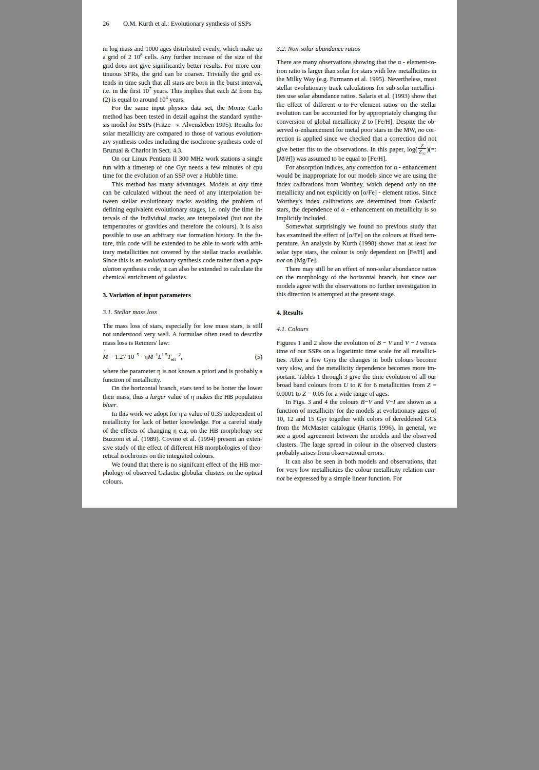26 O.M. Kurth et al.: Evolutionary synthesis of SSPs
in log mass and 1000 ages distributed evenly, which make up a grid of 2 108 cells. Any further increase of the size of the grid does not give significantly better results. For more continuous SFRs, the grid can be coarser. Trivially the grid extends in time such that all stars are born in the burst interval, i.e. in the first 107 years. This implies that each Δt from Eq. (2) is equal to around 104 years.
For the same input physics data set, the Monte Carlo method has been tested in detail against the standard synthesis model for SSPs (Fritze - v. Alvensleben 1995). Results for solar metallicity are compared to those of various evolutionary synthesis codes including the isochrone synthesis code of Bruzual & Charlot in Sect. 4.3.
On our Linux Pentium II 300 MHz work stations a single run with a timestep of one Gyr needs a few minutes of cpu time for the evolution of an SSP over a Hubble time.
This method has many advantages. Models at any time can be calculated without the need of any interpolation between stellar evolutionary tracks avoiding the problem of defining equivalent evolutionary stages, i.e. only the time intervals of the individual tracks are interpolated (but not the temperatures or gravities and therefore the colours). It is also possible to use an arbitrary star formation history. In the future, this code will be extended to be able to work with arbitrary metallicities not covered by the stellar tracks available. Since this is an evolutionary synthesis code rather than a population synthesis code, it can also be extended to calculate the chemical enrichment of galaxies.
3. Variation of input parameters
3.1. Stellar mass loss
The mass loss of stars, especially for low mass stars, is still not understood very well. A formulae often used to describe mass loss is Reimers' law:
M = 1.27 10−5 · ηM−1L1.5Teff−2, (5)
where the parameter η is not known a priori and is probably a function of metallicity.
On the horizontal branch, stars tend to be hotter the lower their mass, thus a larger value of η makes the HB population bluer.
In this work we adopt for η a value of 0.35 independent of metallicity for lack of better knowledge. For a careful study of the effects of changing η e.g. on the HB morphology see Buzzoni et al. (1989). Covino et al. (1994) present an extensive study of the effect of different HB morphologies of theoretical isochrones on the integrated colours.
We found that there is no signifcant effect of the HB morphology of observed Galactic globular clusters on the optical colours.
3.2. Non-solar abundance ratios
There are many observations showing that the α - element-to-iron ratio is larger than solar for stars with low metallicities in the Milky Way (e.g. Furmann et al. 1995). Nevertheless, most stellar evolutionary track calculations for sub-solar metallicities use solar abundance ratios. Salaris et al. (1993) show that the effect of different α-to-Fe element ratios on the stellar evolution can be accounted for by appropriately changing the conversion of global metallicity Z to [Fe/H]. Despite the observed α-enhancement for metal poor stars in the MW, no correction is applied since we checked that a correction did not give better fits to the observations. In this paper, log(ZZ☉)(=: [M/H]) was assumed to be equal to [Fe/H].
For absorption indices, any correction for α - enhancement would be inappropriate for our models since we are using the index calibrations from Worthey, which depend only on the metallicity and not explicitly on [α/Fe] - element ratios. Since Worthey's index calibrations are determined from Galactic stars, the dependence of α - enhancement on metallicity is so implicitly included.
Somewhat surprisingly we found no previous study that has examined the effect of [α/Fe] on the colours at fixed temperature. An analysis by Kurth (1998) shows that at least for solar type stars, the colour is only dependent on [Fe/H] and not on [Mg/Fe].
There may still be an effect of non-solar abundance ratios on the morphology of the horizontal branch, but since our models agree with the observations no further investigation in this direction is attempted at the present stage.
4. Results
4.1. Colours
Figures 1 and 2 show the evolution of B − V and V − I versus time of our SSPs on a logaritmic time scale for all metallicities. After a few Gyrs the changes in both colours become very slow, and the metallicity dependence becomes more important. Tables 1 through 3 give the time evolution of all our broad band colours from U to K for 6 metallicities from Z = 0.0001 to Z = 0.05 for a wide range of ages.
In Figs. 3 and 4 the colours B−V and V−I are shown as a function of metallicity for the models at evolutionary ages of 10, 12 and 15 Gyr together with colors of dereddened GCs from the McMaster catalogue (Harris 1996). In general, we see a good agreement between the models and the observed clusters. The large spread in colour in the observed clusters probably arises from observational errors.
It can also be seen in both models and observations, that for very low metallicities the colour-metallicity relation cannot be expressed by a simple linear function. For